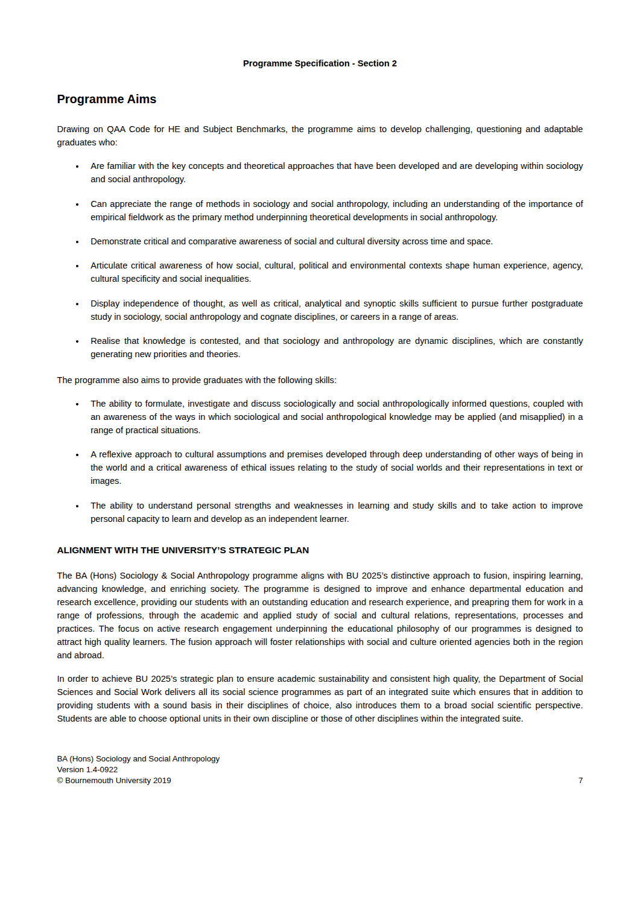Programme Specification - Section 2
Programme Aims
Drawing on QAA Code for HE and Subject Benchmarks, the programme aims to develop challenging, questioning and adaptable graduates who:
Are familiar with the key concepts and theoretical approaches that have been developed and are developing within sociology and social anthropology.
Can appreciate the range of methods in sociology and social anthropology, including an understanding of the importance of empirical fieldwork as the primary method underpinning theoretical developments in social anthropology.
Demonstrate critical and comparative awareness of social and cultural diversity across time and space.
Articulate critical awareness of how social, cultural, political and environmental contexts shape human experience, agency, cultural specificity and social inequalities.
Display independence of thought, as well as critical, analytical and synoptic skills sufficient to pursue further postgraduate study in sociology, social anthropology and cognate disciplines, or careers in a range of areas.
Realise that knowledge is contested, and that sociology and anthropology are dynamic disciplines, which are constantly generating new priorities and theories.
The programme also aims to provide graduates with the following skills:
The ability to formulate, investigate and discuss sociologically and social anthropologically informed questions, coupled with an awareness of the ways in which sociological and social anthropological knowledge may be applied (and misapplied) in a range of practical situations.
A reflexive approach to cultural assumptions and premises developed through deep understanding of other ways of being in the world and a critical awareness of ethical issues relating to the study of social worlds and their representations in text or images.
The ability to understand personal strengths and weaknesses in learning and study skills and to take action to improve personal capacity to learn and develop as an independent learner.
ALIGNMENT WITH THE UNIVERSITY’S STRATEGIC PLAN
The BA (Hons) Sociology & Social Anthropology programme aligns with BU 2025’s distinctive approach to fusion, inspiring learning, advancing knowledge, and enriching society. The programme is designed to improve and enhance departmental education and research excellence, providing our students with an outstanding education and research experience, and preapring them for work in a range of professions, through the academic and applied study of social and cultural relations, representations, processes and practices. The focus on active research engagement underpinning the educational philosophy of our programmes is designed to attract high quality learners. The fusion approach will foster relationships with social and culture oriented agencies both in the region and abroad.
In order to achieve BU 2025’s strategic plan to ensure academic sustainability and consistent high quality, the Department of Social Sciences and Social Work delivers all its social science programmes as part of an integrated suite which ensures that in addition to providing students with a sound basis in their disciplines of choice, also introduces them to a broad social scientific perspective. Students are able to choose optional units in their own discipline or those of other disciplines within the integrated suite.
BA (Hons) Sociology and Social Anthropology
Version 1.4-0922
© Bournemouth University 2019
7